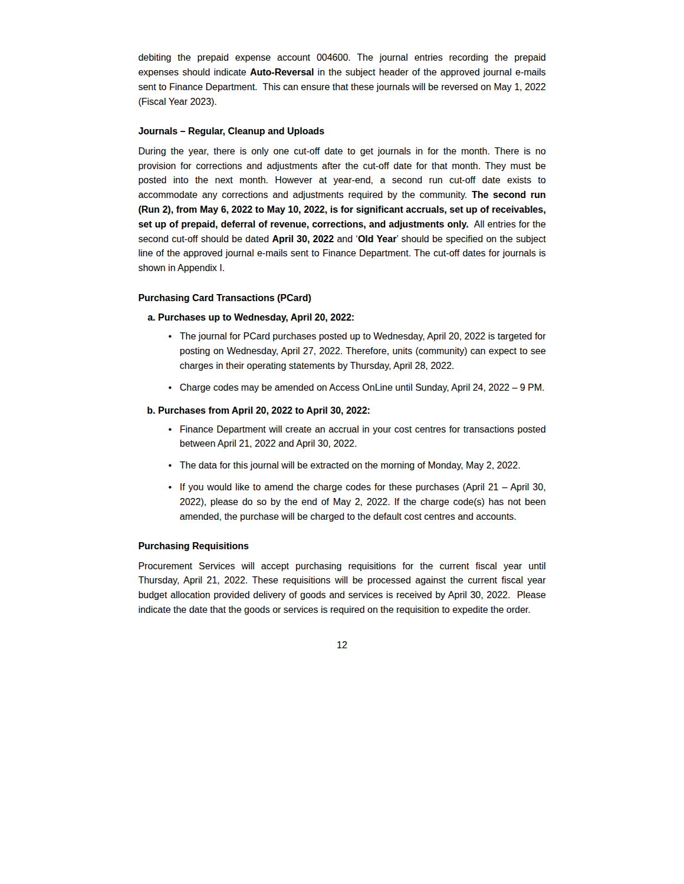debiting the prepaid expense account 004600. The journal entries recording the prepaid expenses should indicate Auto-Reversal in the subject header of the approved journal e-mails sent to Finance Department. This can ensure that these journals will be reversed on May 1, 2022 (Fiscal Year 2023).
Journals – Regular, Cleanup and Uploads
During the year, there is only one cut-off date to get journals in for the month. There is no provision for corrections and adjustments after the cut-off date for that month. They must be posted into the next month. However at year-end, a second run cut-off date exists to accommodate any corrections and adjustments required by the community. The second run (Run 2), from May 6, 2022 to May 10, 2022, is for significant accruals, set up of receivables, set up of prepaid, deferral of revenue, corrections, and adjustments only. All entries for the second cut-off should be dated April 30, 2022 and ‘Old Year’ should be specified on the subject line of the approved journal e-mails sent to Finance Department. The cut-off dates for journals is shown in Appendix I.
Purchasing Card Transactions (PCard)
Purchases up to Wednesday, April 20, 2022:
The journal for PCard purchases posted up to Wednesday, April 20, 2022 is targeted for posting on Wednesday, April 27, 2022. Therefore, units (community) can expect to see charges in their operating statements by Thursday, April 28, 2022.
Charge codes may be amended on Access OnLine until Sunday, April 24, 2022 – 9 PM.
Purchases from April 20, 2022 to April 30, 2022:
Finance Department will create an accrual in your cost centres for transactions posted between April 21, 2022 and April 30, 2022.
The data for this journal will be extracted on the morning of Monday, May 2, 2022.
If you would like to amend the charge codes for these purchases (April 21 – April 30, 2022), please do so by the end of May 2, 2022. If the charge code(s) has not been amended, the purchase will be charged to the default cost centres and accounts.
Purchasing Requisitions
Procurement Services will accept purchasing requisitions for the current fiscal year until Thursday, April 21, 2022. These requisitions will be processed against the current fiscal year budget allocation provided delivery of goods and services is received by April 30, 2022. Please indicate the date that the goods or services is required on the requisition to expedite the order.
12